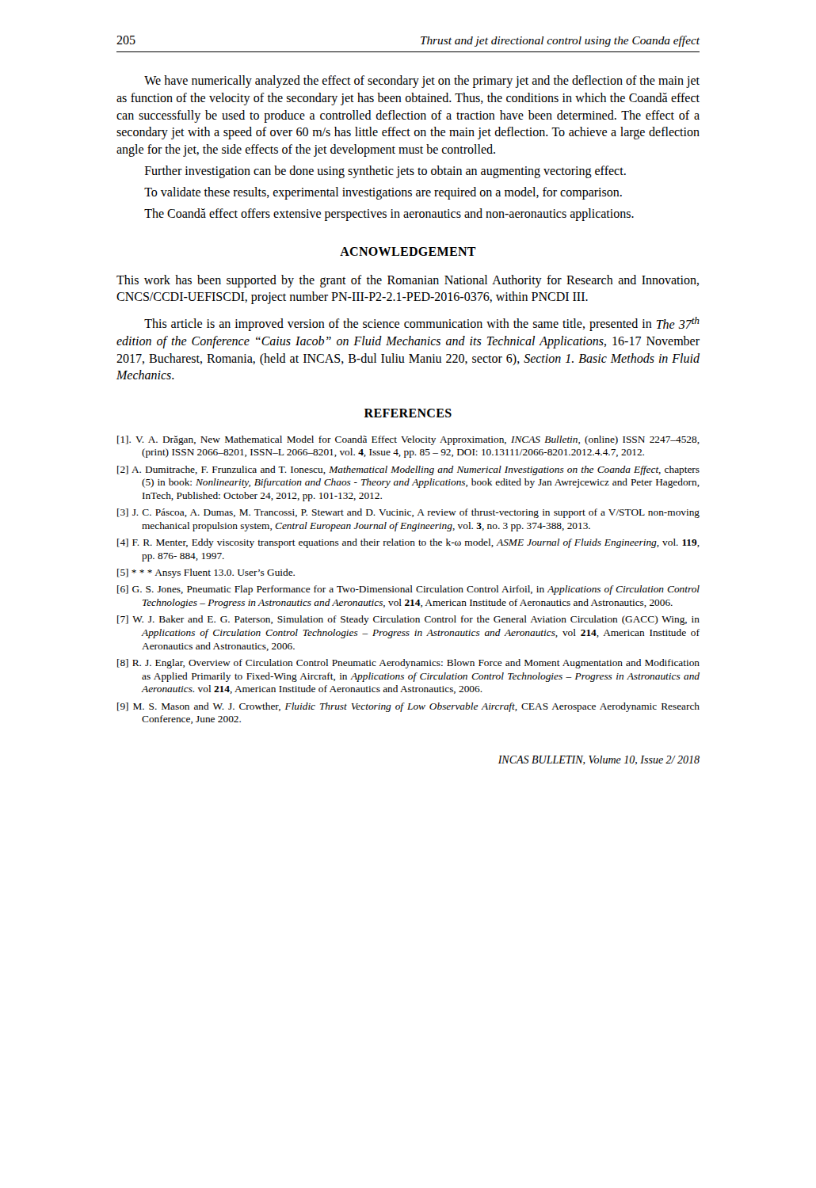205 Thrust and jet directional control using the Coanda effect
We have numerically analyzed the effect of secondary jet on the primary jet and the deflection of the main jet as function of the velocity of the secondary jet has been obtained. Thus, the conditions in which the Coandă effect can successfully be used to produce a controlled deflection of a traction have been determined. The effect of a secondary jet with a speed of over 60 m/s has little effect on the main jet deflection. To achieve a large deflection angle for the jet, the side effects of the jet development must be controlled.
Further investigation can be done using synthetic jets to obtain an augmenting vectoring effect.
To validate these results, experimental investigations are required on a model, for comparison.
The Coandă effect offers extensive perspectives in aeronautics and non-aeronautics applications.
ACNOWLEDGEMENT
This work has been supported by the grant of the Romanian National Authority for Research and Innovation, CNCS/CCDI-UEFISCDI, project number PN-III-P2-2.1-PED-2016-0376, within PNCDI III.
This article is an improved version of the science communication with the same title, presented in The 37th edition of the Conference “Caius Iacob” on Fluid Mechanics and its Technical Applications, 16-17 November 2017, Bucharest, Romania, (held at INCAS, B-dul Iuliu Maniu 220, sector 6), Section 1. Basic Methods in Fluid Mechanics.
REFERENCES
[1]. V. A. Drăgan, New Mathematical Model for Coandã Effect Velocity Approximation, INCAS Bulletin, (online) ISSN 2247–4528, (print) ISSN 2066–8201, ISSN–L 2066–8201, vol. 4, Issue 4, pp. 85 – 92, DOI: 10.13111/2066-8201.2012.4.4.7, 2012.
[2] A. Dumitrache, F. Frunzulica and T. Ionescu, Mathematical Modelling and Numerical Investigations on the Coanda Effect, chapters (5) in book: Nonlinearity, Bifurcation and Chaos - Theory and Applications, book edited by Jan Awrejcewicz and Peter Hagedorn, InTech, Published: October 24, 2012, pp. 101-132, 2012.
[3] J. C. Páscoa, A. Dumas, M. Trancossi, P. Stewart and D. Vucinic, A review of thrust-vectoring in support of a V/STOL non-moving mechanical propulsion system, Central European Journal of Engineering, vol. 3, no. 3 pp. 374-388, 2013.
[4] F. R. Menter, Eddy viscosity transport equations and their relation to the k-ω model, ASME Journal of Fluids Engineering, vol. 119, pp. 876- 884, 1997.
[5] * * * Ansys Fluent 13.0. User’s Guide.
[6] G. S. Jones, Pneumatic Flap Performance for a Two-Dimensional Circulation Control Airfoil, in Applications of Circulation Control Technologies – Progress in Astronautics and Aeronautics, vol 214, American Institude of Aeronautics and Astronautics, 2006.
[7] W. J. Baker and E. G. Paterson, Simulation of Steady Circulation Control for the General Aviation Circulation (GACC) Wing, in Applications of Circulation Control Technologies – Progress in Astronautics and Aeronautics, vol 214, American Institude of Aeronautics and Astronautics, 2006.
[8] R. J. Englar, Overview of Circulation Control Pneumatic Aerodynamics: Blown Force and Moment Augmentation and Modification as Applied Primarily to Fixed-Wing Aircraft, in Applications of Circulation Control Technologies – Progress in Astronautics and Aeronautics. vol 214, American Institude of Aeronautics and Astronautics, 2006.
[9] M. S. Mason and W. J. Crowther, Fluidic Thrust Vectoring of Low Observable Aircraft, CEAS Aerospace Aerodynamic Research Conference, June 2002.
INCAS BULLETIN, Volume 10, Issue 2/ 2018